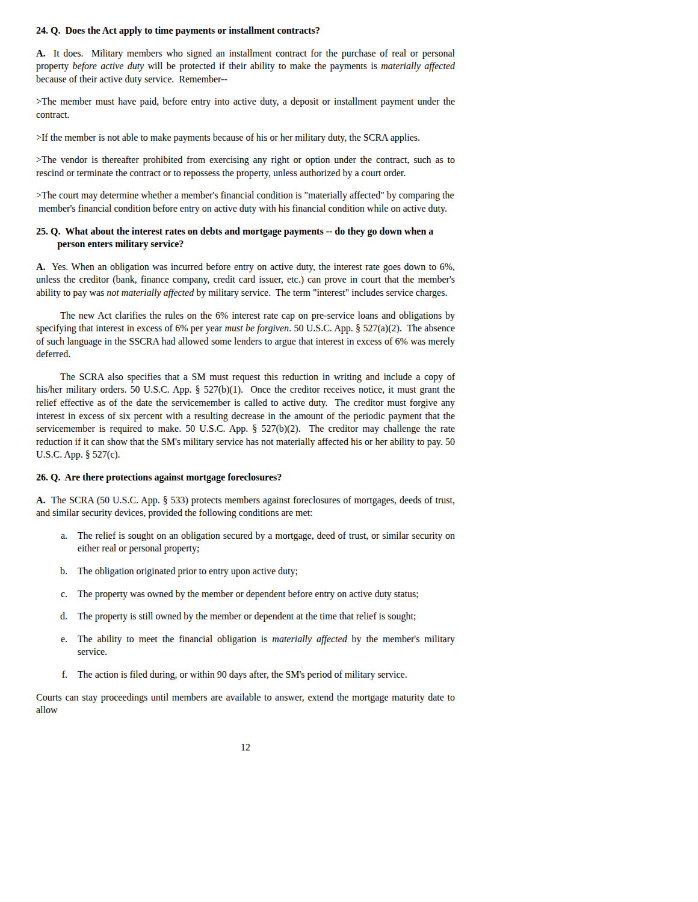24. Q. Does the Act apply to time payments or installment contracts?
A. It does. Military members who signed an installment contract for the purchase of real or personal property before active duty will be protected if their ability to make the payments is materially affected because of their active duty service. Remember--
>The member must have paid, before entry into active duty, a deposit or installment payment under the contract.
>If the member is not able to make payments because of his or her military duty, the SCRA applies.
>The vendor is thereafter prohibited from exercising any right or option under the contract, such as to rescind or terminate the contract or to repossess the property, unless authorized by a court order.
>The court may determine whether a member's financial condition is "materially affected" by comparing the
member's financial condition before entry on active duty with his financial condition while on active duty.
25. Q. What about the interest rates on debts and mortgage payments -- do they go down when a person enters military service?
A. Yes. When an obligation was incurred before entry on active duty, the interest rate goes down to 6%, unless the creditor (bank, finance company, credit card issuer, etc.) can prove in court that the member's ability to pay was not materially affected by military service. The term "interest" includes service charges.
The new Act clarifies the rules on the 6% interest rate cap on pre-service loans and obligations by specifying that interest in excess of 6% per year must be forgiven. 50 U.S.C. App. § 527(a)(2). The absence of such language in the SSCRA had allowed some lenders to argue that interest in excess of 6% was merely deferred.
The SCRA also specifies that a SM must request this reduction in writing and include a copy of his/her military orders. 50 U.S.C. App. § 527(b)(1). Once the creditor receives notice, it must grant the relief effective as of the date the servicemember is called to active duty. The creditor must forgive any interest in excess of six percent with a resulting decrease in the amount of the periodic payment that the servicemember is required to make. 50 U.S.C. App. § 527(b)(2). The creditor may challenge the rate reduction if it can show that the SM's military service has not materially affected his or her ability to pay. 50 U.S.C. App. § 527(c).
26. Q. Are there protections against mortgage foreclosures?
A. The SCRA (50 U.S.C. App. § 533) protects members against foreclosures of mortgages, deeds of trust, and similar security devices, provided the following conditions are met:
The relief is sought on an obligation secured by a mortgage, deed of trust, or similar security on either real or personal property;
The obligation originated prior to entry upon active duty;
The property was owned by the member or dependent before entry on active duty status;
The property is still owned by the member or dependent at the time that relief is sought;
The ability to meet the financial obligation is materially affected by the member's military service.
The action is filed during, or within 90 days after, the SM's period of military service.
Courts can stay proceedings until members are available to answer, extend the mortgage maturity date to allow
12